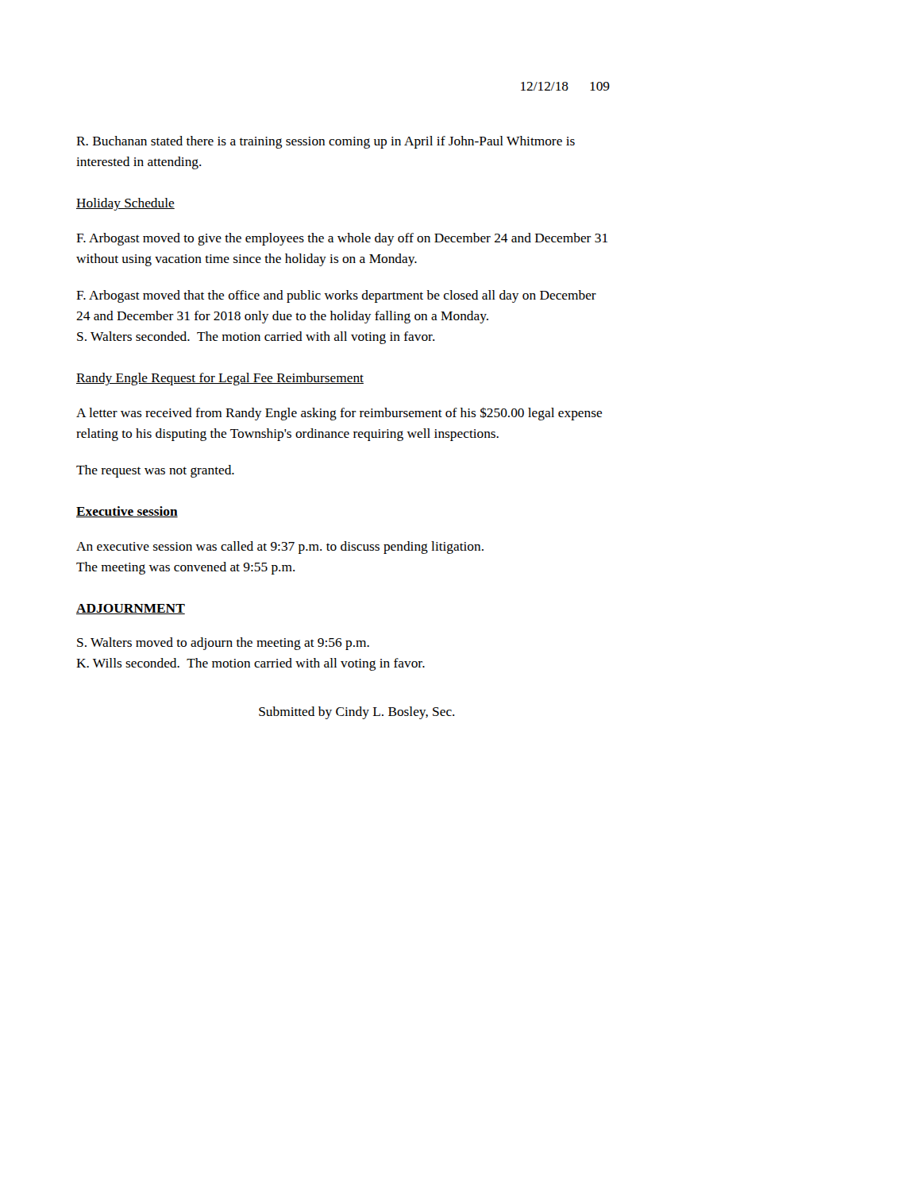12/12/18109
R. Buchanan stated there is a training session coming up in April if John-Paul Whitmore is interested in attending.
Holiday Schedule
F. Arbogast moved to give the employees the a whole day off on December 24 and December 31 without using vacation time since the holiday is on a Monday.
F. Arbogast moved that the office and public works department be closed all day on December 24 and December 31 for 2018 only due to the holiday falling on a Monday.
S. Walters seconded. The motion carried with all voting in favor.
Randy Engle Request for Legal Fee Reimbursement
A letter was received from Randy Engle asking for reimbursement of his $250.00 legal expense relating to his disputing the Township's ordinance requiring well inspections.
The request was not granted.
Executive session
An executive session was called at 9:37 p.m. to discuss pending litigation.
The meeting was convened at 9:55 p.m.
ADJOURNMENT
S. Walters moved to adjourn the meeting at 9:56 p.m.
K. Wills seconded. The motion carried with all voting in favor.
Submitted by Cindy L. Bosley, Sec.